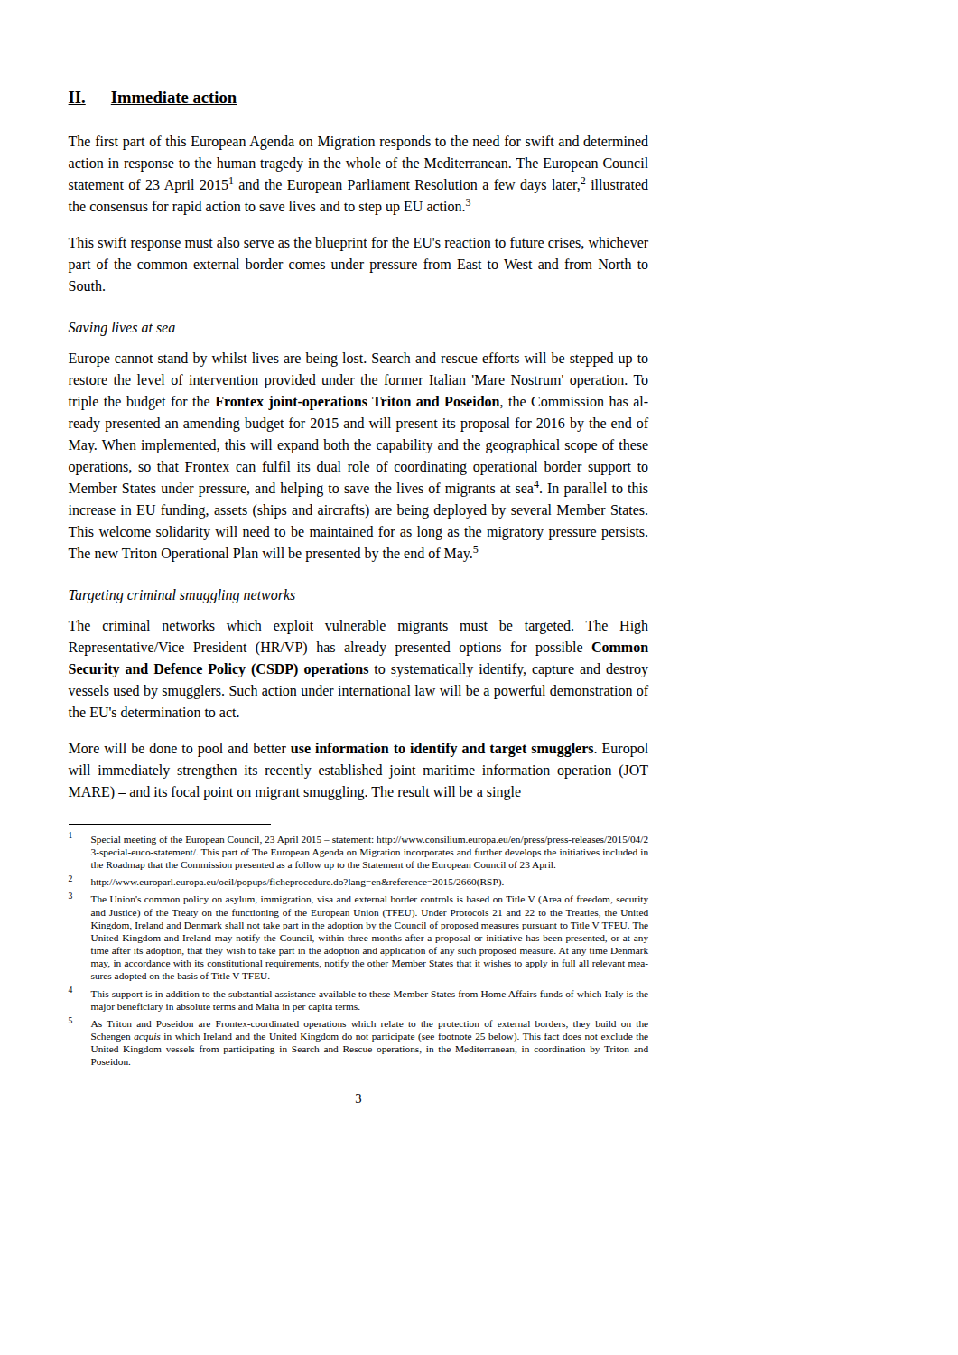II. Immediate action
The first part of this European Agenda on Migration responds to the need for swift and determined action in response to the human tragedy in the whole of the Mediterranean. The European Council statement of 23 April 20151 and the European Parliament Resolution a few days later,2 illustrated the consensus for rapid action to save lives and to step up EU action.3
This swift response must also serve as the blueprint for the EU's reaction to future crises, whichever part of the common external border comes under pressure from East to West and from North to South.
Saving lives at sea
Europe cannot stand by whilst lives are being lost. Search and rescue efforts will be stepped up to restore the level of intervention provided under the former Italian 'Mare Nostrum' operation. To triple the budget for the Frontex joint-operations Triton and Poseidon, the Commission has already presented an amending budget for 2015 and will present its proposal for 2016 by the end of May. When implemented, this will expand both the capability and the geographical scope of these operations, so that Frontex can fulfil its dual role of coordinating operational border support to Member States under pressure, and helping to save the lives of migrants at sea4. In parallel to this increase in EU funding, assets (ships and aircrafts) are being deployed by several Member States. This welcome solidarity will need to be maintained for as long as the migratory pressure persists. The new Triton Operational Plan will be presented by the end of May.5
Targeting criminal smuggling networks
The criminal networks which exploit vulnerable migrants must be targeted. The High Representative/Vice President (HR/VP) has already presented options for possible Common Security and Defence Policy (CSDP) operations to systematically identify, capture and destroy vessels used by smugglers. Such action under international law will be a powerful demonstration of the EU's determination to act.
More will be done to pool and better use information to identify and target smugglers. Europol will immediately strengthen its recently established joint maritime information operation (JOT MARE) – and its focal point on migrant smuggling. The result will be a single
Special meeting of the European Council, 23 April 2015 – statement: http://www.consilium.europa.eu/en/press/press-releases/2015/04/23-special-euco-statement/. This part of The European Agenda on Migration incorporates and further develops the initiatives included in the Roadmap that the Commission presented as a follow up to the Statement of the European Council of 23 April.
http://www.europarl.europa.eu/oeil/popups/ficheprocedure.do?lang=en&reference=2015/2660(RSP).
The Union's common policy on asylum, immigration, visa and external border controls is based on Title V (Area of freedom, security and Justice) of the Treaty on the functioning of the European Union (TFEU). Under Protocols 21 and 22 to the Treaties, the United Kingdom, Ireland and Denmark shall not take part in the adoption by the Council of proposed measures pursuant to Title V TFEU. The United Kingdom and Ireland may notify the Council, within three months after a proposal or initiative has been presented, or at any time after its adoption, that they wish to take part in the adoption and application of any such proposed measure. At any time Denmark may, in accordance with its constitutional requirements, notify the other Member States that it wishes to apply in full all relevant measures adopted on the basis of Title V TFEU.
This support is in addition to the substantial assistance available to these Member States from Home Affairs funds of which Italy is the major beneficiary in absolute terms and Malta in per capita terms.
As Triton and Poseidon are Frontex-coordinated operations which relate to the protection of external borders, they build on the Schengen acquis in which Ireland and the United Kingdom do not participate (see footnote 25 below). This fact does not exclude the United Kingdom vessels from participating in Search and Rescue operations, in the Mediterranean, in coordination by Triton and Poseidon.
3